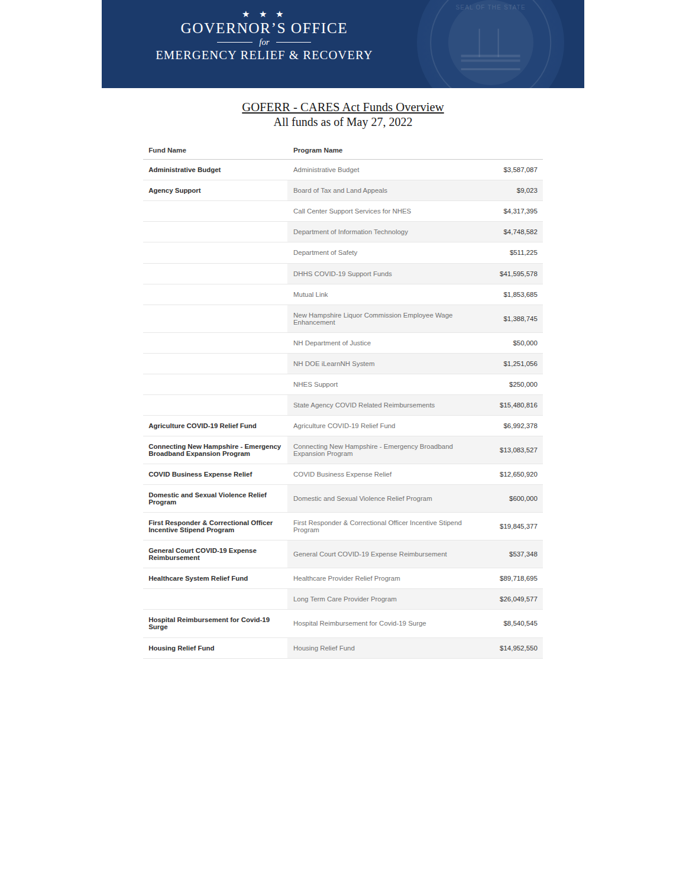SEAL OF THE STATE
NEW HAMPSHIRE
★ ★ ★
GOVERNOR’S OFFICE
for
EMERGENCY RELIEF & RECOVERY
GOFERR - CARES Act Funds Overview
All funds as of May 27, 2022
| Fund Name | Program Name | |
| --- | --- | --- |
| Administrative Budget | Administrative Budget | $3,587,087 |
| Agency Support | Board of Tax and Land Appeals | $9,023 |
| | Call Center Support Services for NHES | $4,317,395 |
| | Department of Information Technology | $4,748,582 |
| | Department of Safety | $511,225 |
| | DHHS COVID-19 Support Funds | $41,595,578 |
| | Mutual Link | $1,853,685 |
| | New Hampshire Liquor Commission Employee Wage Enhancement | $1,388,745 |
| | NH Department of Justice | $50,000 |
| | NH DOE iLearnNH System | $1,251,056 |
| | NHES Support | $250,000 |
| | State Agency COVID Related Reimbursements | $15,480,816 |
| Agriculture COVID-19 Relief Fund | Agriculture COVID-19 Relief Fund | $6,992,378 |
| Connecting New Hampshire - Emergency Broadband Expansion Program | Connecting New Hampshire - Emergency Broadband Expansion Program | $13,083,527 |
| COVID Business Expense Relief | COVID Business Expense Relief | $12,650,920 |
| Domestic and Sexual Violence Relief Program | Domestic and Sexual Violence Relief Program | $600,000 |
| First Responder & Correctional Officer Incentive Stipend Program | First Responder & Correctional Officer Incentive Stipend Program | $19,845,377 |
| General Court COVID-19 Expense Reimbursement | General Court COVID-19 Expense Reimbursement | $537,348 |
| Healthcare System Relief Fund | Healthcare Provider Relief Program | $89,718,695 |
| | Long Term Care Provider Program | $26,049,577 |
| Hospital Reimbursement for Covid-19 Surge | Hospital Reimbursement for Covid-19 Surge | $8,540,545 |
| Housing Relief Fund | Housing Relief Fund | $14,952,550 |